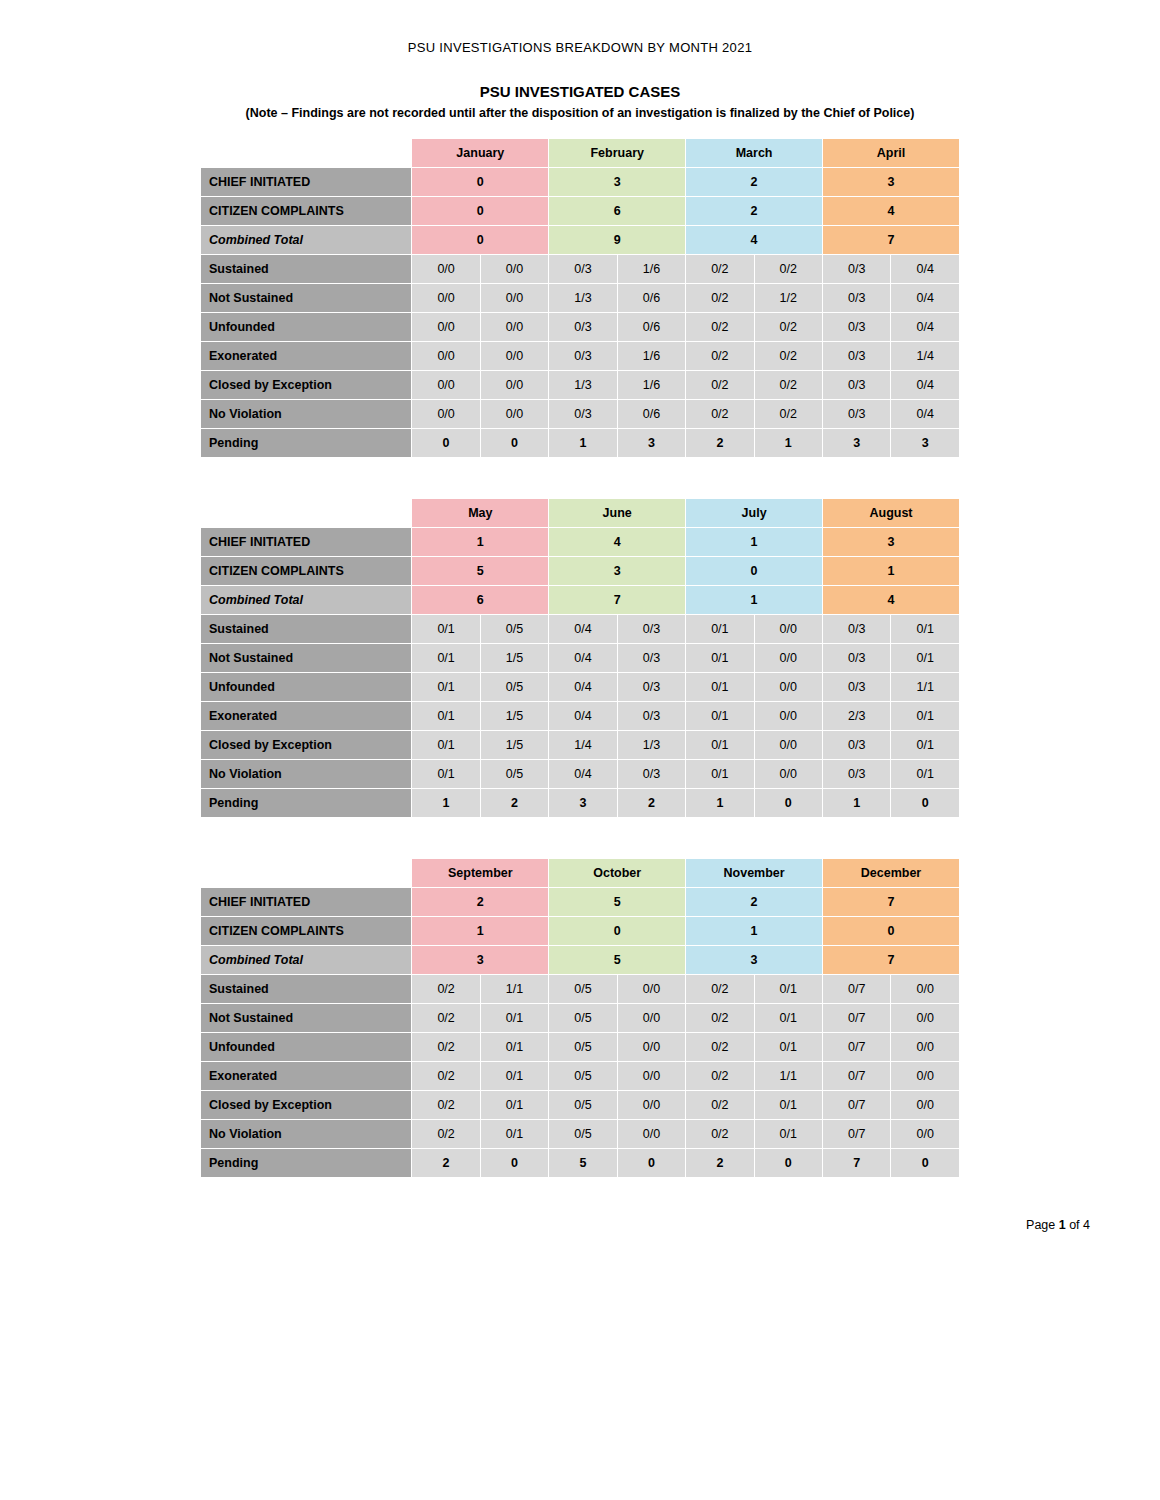PSU INVESTIGATIONS BREAKDOWN BY MONTH 2021
PSU INVESTIGATED CASES
(Note – Findings are not recorded until after the disposition of an investigation is finalized by the Chief of Police)
| | January | February | March | April |
| --- | --- | --- | --- | --- |
| CHIEF INITIATED | 0 | 3 | 2 | 3 |
| CITIZEN COMPLAINTS | 0 | 6 | 2 | 4 |
| Combined Total | 0 | 9 | 4 | 7 |
| Sustained | 0/0 | 0/0 | 0/3 | 1/6 | 0/2 | 0/2 | 0/3 | 0/4 |
| Not Sustained | 0/0 | 0/0 | 1/3 | 0/6 | 0/2 | 1/2 | 0/3 | 0/4 |
| Unfounded | 0/0 | 0/0 | 0/3 | 0/6 | 0/2 | 0/2 | 0/3 | 0/4 |
| Exonerated | 0/0 | 0/0 | 0/3 | 1/6 | 0/2 | 0/2 | 0/3 | 1/4 |
| Closed by Exception | 0/0 | 0/0 | 1/3 | 1/6 | 0/2 | 0/2 | 0/3 | 0/4 |
| No Violation | 0/0 | 0/0 | 0/3 | 0/6 | 0/2 | 0/2 | 0/3 | 0/4 |
| Pending | 0 | 0 | 1 | 3 | 2 | 1 | 3 | 3 |
| | May | June | July | August |
| --- | --- | --- | --- | --- |
| CHIEF INITIATED | 1 | 4 | 1 | 3 |
| CITIZEN COMPLAINTS | 5 | 3 | 0 | 1 |
| Combined Total | 6 | 7 | 1 | 4 |
| Sustained | 0/1 | 0/5 | 0/4 | 0/3 | 0/1 | 0/0 | 0/3 | 0/1 |
| Not Sustained | 0/1 | 1/5 | 0/4 | 0/3 | 0/1 | 0/0 | 0/3 | 0/1 |
| Unfounded | 0/1 | 0/5 | 0/4 | 0/3 | 0/1 | 0/0 | 0/3 | 1/1 |
| Exonerated | 0/1 | 1/5 | 0/4 | 0/3 | 0/1 | 0/0 | 2/3 | 0/1 |
| Closed by Exception | 0/1 | 1/5 | 1/4 | 1/3 | 0/1 | 0/0 | 0/3 | 0/1 |
| No Violation | 0/1 | 0/5 | 0/4 | 0/3 | 0/1 | 0/0 | 0/3 | 0/1 |
| Pending | 1 | 2 | 3 | 2 | 1 | 0 | 1 | 0 |
| | September | October | November | December |
| --- | --- | --- | --- | --- |
| CHIEF INITIATED | 2 | 5 | 2 | 7 |
| CITIZEN COMPLAINTS | 1 | 0 | 1 | 0 |
| Combined Total | 3 | 5 | 3 | 7 |
| Sustained | 0/2 | 1/1 | 0/5 | 0/0 | 0/2 | 0/1 | 0/7 | 0/0 |
| Not Sustained | 0/2 | 0/1 | 0/5 | 0/0 | 0/2 | 0/1 | 0/7 | 0/0 |
| Unfounded | 0/2 | 0/1 | 0/5 | 0/0 | 0/2 | 0/1 | 0/7 | 0/0 |
| Exonerated | 0/2 | 0/1 | 0/5 | 0/0 | 0/2 | 1/1 | 0/7 | 0/0 |
| Closed by Exception | 0/2 | 0/1 | 0/5 | 0/0 | 0/2 | 0/1 | 0/7 | 0/0 |
| No Violation | 0/2 | 0/1 | 0/5 | 0/0 | 0/2 | 0/1 | 0/7 | 0/0 |
| Pending | 2 | 0 | 5 | 0 | 2 | 0 | 7 | 0 |
Page 1 of 4